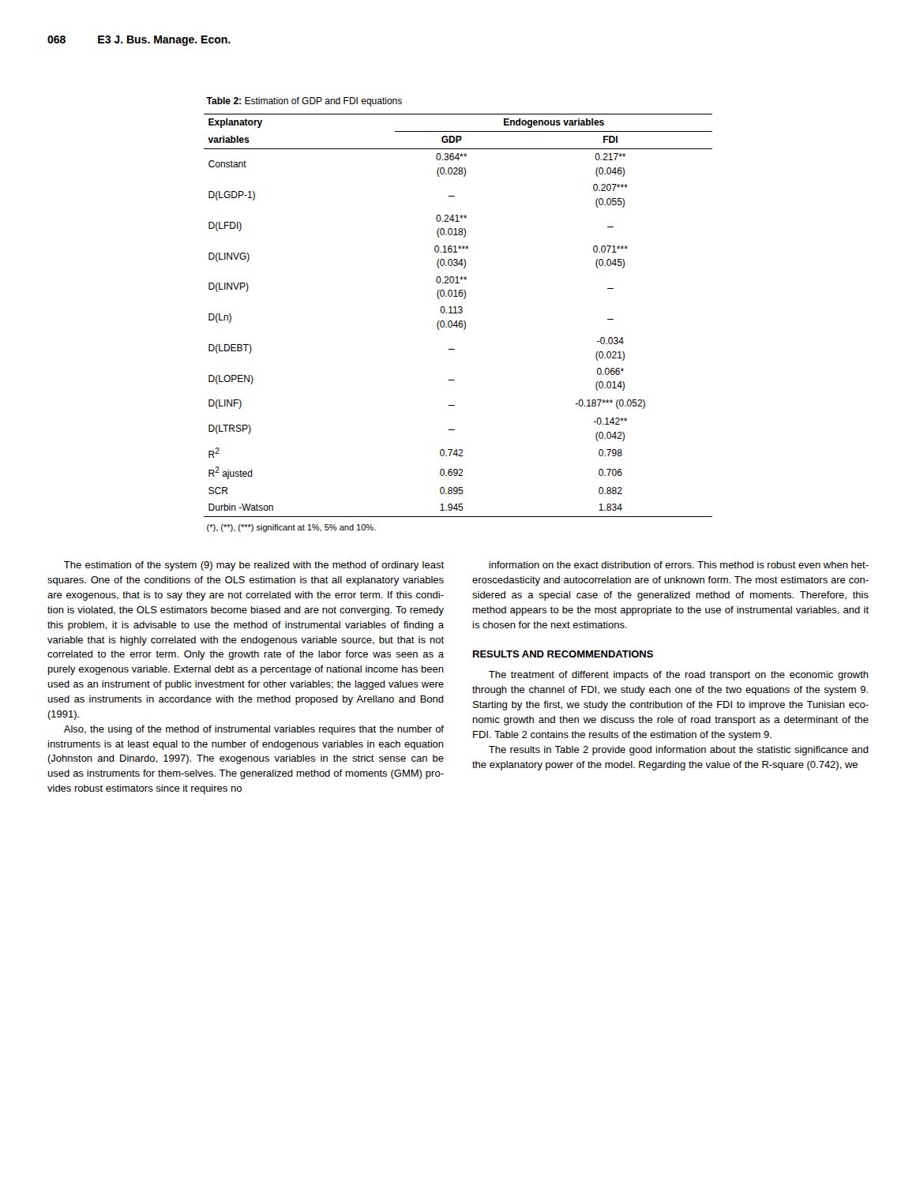068 E3 J. Bus. Manage. Econ.
Table 2: Estimation of GDP and FDI equations
| Explanatory | Endogenous variables |
| --- | --- |
| variables | GDP | FDI |
| Constant | 0.364** (0.028) | 0.217** (0.046) |
| D(LGDP-1) | – | 0.207*** (0.055) |
| D(LFDI) | 0.241** (0.018) | – |
| D(LINVG) | 0.161*** (0.034) | 0.071*** (0.045) |
| D(LINVP) | 0.201** (0.016) | – |
| D(Ln) | 0.113 (0.046) | – |
| D(LDEBT) | – | -0.034 (0.021) |
| D(LOPEN) | – | 0.066* (0.014) |
| D(LINF) | – | -0.187*** (0.052) |
| D(LTRSP) | – | -0.142** (0.042) |
| R 2 | 0.742 | 0.798 |
| R 2 ajusted | 0.692 | 0.706 |
| SCR | 0.895 | 0.882 |
| Durbin -Watson | 1.945 | 1.834 |
(*), (**), (***) significant at 1%, 5% and 10%.
The estimation of the system (9) may be realized with the method of ordinary least squares. One of the conditions of the OLS estimation is that all explanatory variables are exogenous, that is to say they are not correlated with the error term. If this condition is violated, the OLS estimators become biased and are not converging. To remedy this problem, it is advisable to use the method of instrumental variables of finding a variable that is highly correlated with the endogenous variable source, but that is not correlated to the error term. Only the growth rate of the labor force was seen as a purely exogenous variable. External debt as a percentage of national income has been used as an instrument of public investment for other variables; the lagged values were used as instruments in accordance with the method proposed by Arellano and Bond (1991).
Also, the using of the method of instrumental variables requires that the number of instruments is at least equal to the number of endogenous variables in each equation (Johnston and Dinardo, 1997). The exogenous variables in the strict sense can be used as instruments for them-selves. The generalized method of moments (GMM) provides robust estimators since it requires no
information on the exact distribution of errors. This method is robust even when heteroscedasticity and autocorrelation are of unknown form. The most estimators are considered as a special case of the generalized method of moments. Therefore, this method appears to be the most appropriate to the use of instrumental variables, and it is chosen for the next estimations.
RESULTS AND RECOMMENDATIONS
The treatment of different impacts of the road transport on the economic growth through the channel of FDI, we study each one of the two equations of the system 9. Starting by the first, we study the contribution of the FDI to improve the Tunisian economic growth and then we discuss the role of road transport as a determinant of the FDI. Table 2 contains the results of the estimation of the system 9.
The results in Table 2 provide good information about the statistic significance and the explanatory power of the model. Regarding the value of the R-square (0.742), we